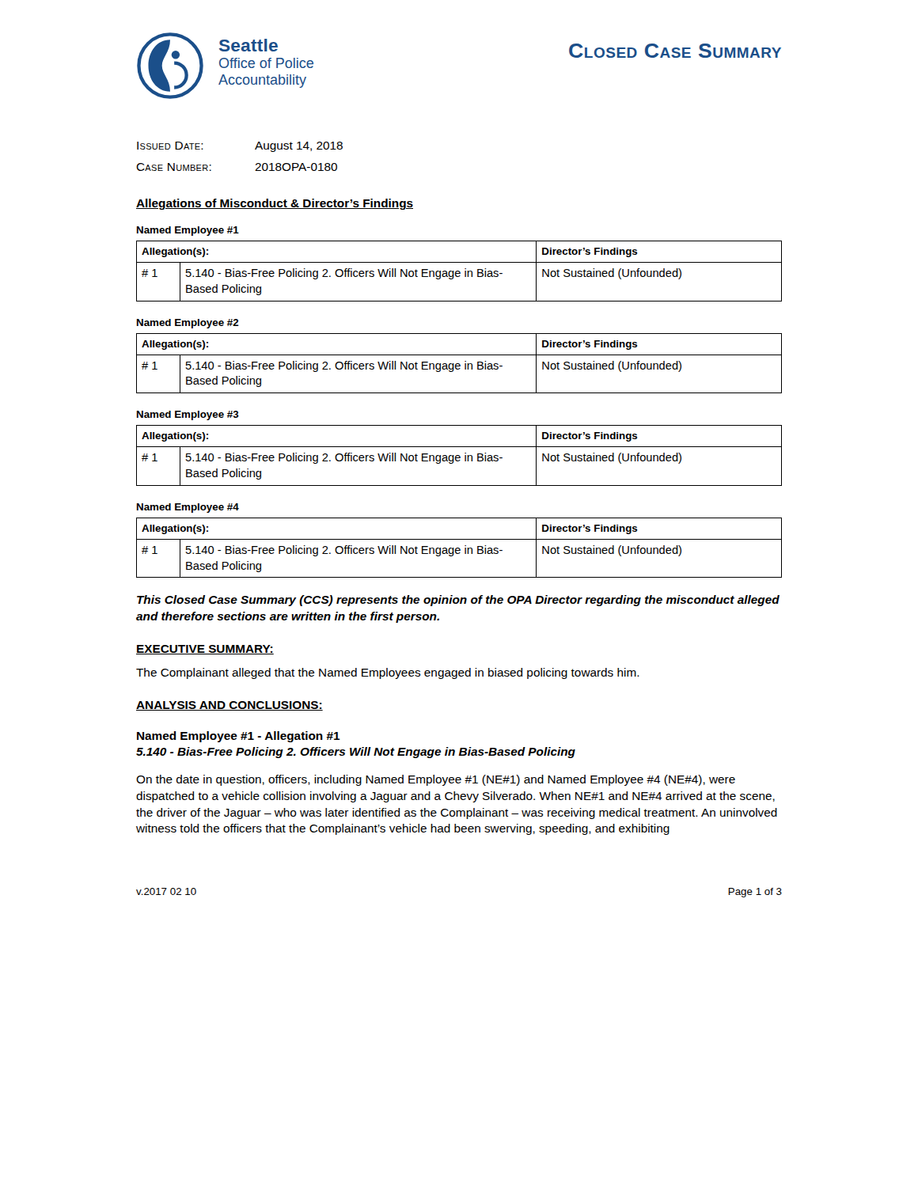Seattle
Office of Police
Accountability
Closed Case Summary
Issued Date:
August 14, 2018
Case Number:
2018OPA-0180
Allegations of Misconduct & Director’s Findings
Named Employee #1
| Allegation(s): | Director’s Findings |
| --- | --- |
| # 1 | 5.140 - Bias-Free Policing 2. Officers Will Not Engage in Bias-Based Policing | Not Sustained (Unfounded) |
Named Employee #2
| Allegation(s): | Director’s Findings |
| --- | --- |
| # 1 | 5.140 - Bias-Free Policing 2. Officers Will Not Engage in Bias-Based Policing | Not Sustained (Unfounded) |
Named Employee #3
| Allegation(s): | Director’s Findings |
| --- | --- |
| # 1 | 5.140 - Bias-Free Policing 2. Officers Will Not Engage in Bias-Based Policing | Not Sustained (Unfounded) |
Named Employee #4
| Allegation(s): | Director’s Findings |
| --- | --- |
| # 1 | 5.140 - Bias-Free Policing 2. Officers Will Not Engage in Bias-Based Policing | Not Sustained (Unfounded) |
This Closed Case Summary (CCS) represents the opinion of the OPA Director regarding the misconduct alleged and therefore sections are written in the first person.
EXECUTIVE SUMMARY:
The Complainant alleged that the Named Employees engaged in biased policing towards him.
ANALYSIS AND CONCLUSIONS:
Named Employee #1 - Allegation #1
5.140 - Bias-Free Policing 2. Officers Will Not Engage in Bias-Based Policing
On the date in question, officers, including Named Employee #1 (NE#1) and Named Employee #4 (NE#4), were dispatched to a vehicle collision involving a Jaguar and a Chevy Silverado. When NE#1 and NE#4 arrived at the scene, the driver of the Jaguar – who was later identified as the Complainant – was receiving medical treatment. An uninvolved witness told the officers that the Complainant’s vehicle had been swerving, speeding, and exhibiting
v.2017 02 10
Page 1 of 3